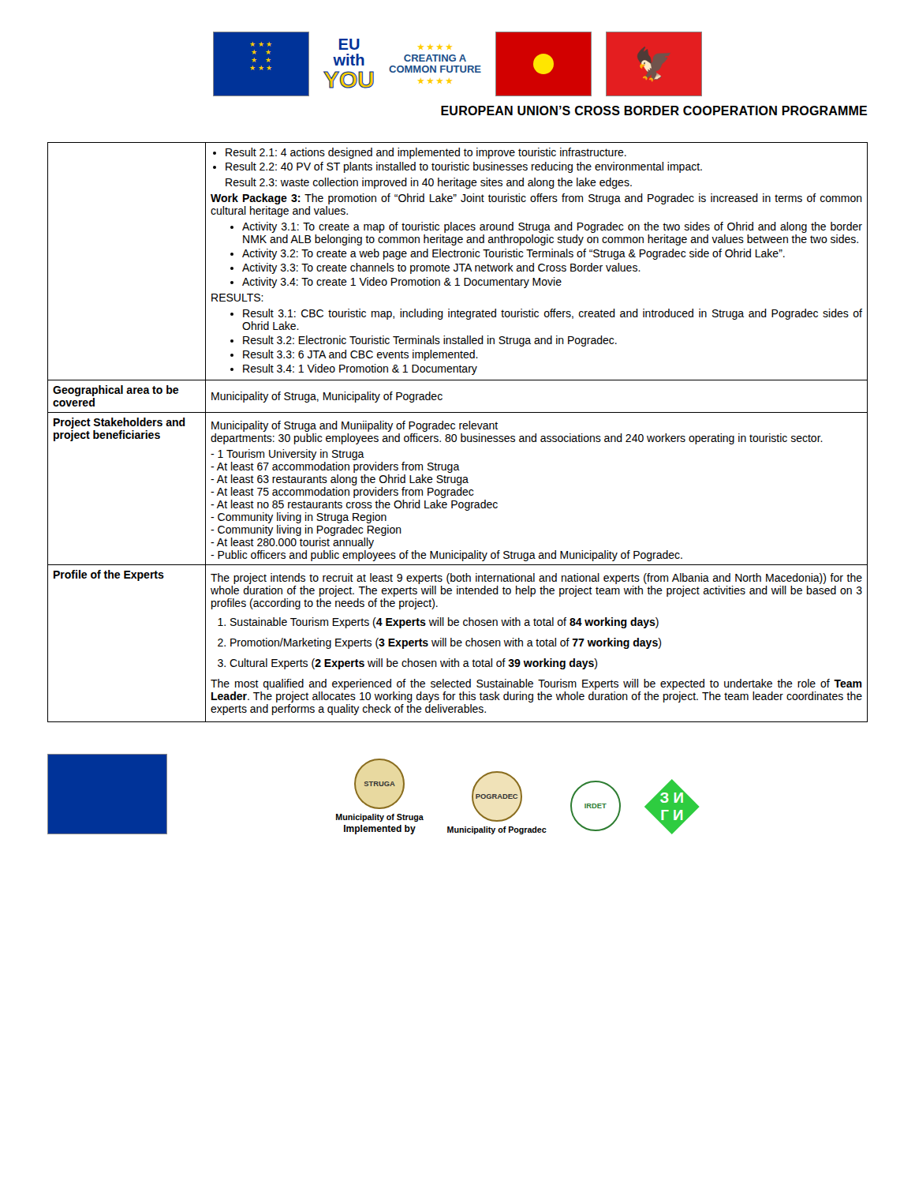★ ★ ★
★ ★
★ ★
★ ★ ★
EU
with
YOU
★ ★ ★ ★
CREATING A
COMMON FUTURE
★ ★ ★ ★
🦅
EUROPEAN UNION’S CROSS BORDER COOPERATION PROGRAMME
| | Result 2.1: 4 actions designed and implemented to improve touristic infrastructure. Result 2.2: 40 PV of ST plants installed to touristic businesses reducing the environmental impact. Result 2.3: waste collection improved in 40 heritage sites and along the lake edges. Work Package 3: The promotion of “Ohrid Lake” Joint touristic offers from Struga and Pogradec is increased in terms of common cultural heritage and values. Activity 3.1: To create a map of touristic places around Struga and Pogradec on the two sides of Ohrid and along the border NMK and ALB belonging to common heritage and anthropologic study on common heritage and values between the two sides. Activity 3.2: To create a web page and Electronic Touristic Terminals of “Struga & Pogradec side of Ohrid Lake”. Activity 3.3: To create channels to promote JTA network and Cross Border values. Activity 3.4: To create 1 Video Promotion & 1 Documentary Movie RESULTS: Result 3.1: CBC touristic map, including integrated touristic offers, created and introduced in Struga and Pogradec sides of Ohrid Lake. Result 3.2: Electronic Touristic Terminals installed in Struga and in Pogradec. Result 3.3: 6 JTA and CBC events implemented. Result 3.4: 1 Video Promotion & 1 Documentary |
| Geographical area to be covered | Municipality of Struga, Municipality of Pogradec |
| Project Stakeholders and project beneficiaries | Municipality of Struga and Muniipality of Pogradec relevant departments: 30 public employees and officers. 80 businesses and associations and 240 workers operating in touristic sector. 1 Tourism University in Struga At least 67 accommodation providers from Struga At least 63 restaurants along the Ohrid Lake Struga At least 75 accommodation providers from Pogradec At least no 85 restaurants cross the Ohrid Lake Pogradec Community living in Struga Region Community living in Pogradec Region At least 280.000 tourist annually Public officers and public employees of the Municipality of Struga and Municipality of Pogradec. |
| Profile of the Experts | The project intends to recruit at least 9 experts (both international and national experts (from Albania and North Macedonia)) for the whole duration of the project. The experts will be intended to help the project team with the project activities and will be based on 3 profiles (according to the needs of the project). Sustainable Tourism Experts ( 4 Experts will be chosen with a total of 84 working days ) Promotion/Marketing Experts ( 3 Experts will be chosen with a total of 77 working days ) Cultural Experts ( 2 Experts will be chosen with a total of 39 working days ) The most qualified and experienced of the selected Sustainable Tourism Experts will be expected to undertake the role of Team Leader . The project allocates 10 working days for this task during the whole duration of the project. The team leader coordinates the experts and performs a quality check of the deliverables. |
STRUGA
Municipality of Struga
Implemented by
POGRADEC
Municipality of Pogradec
IRDET
З И
Г И